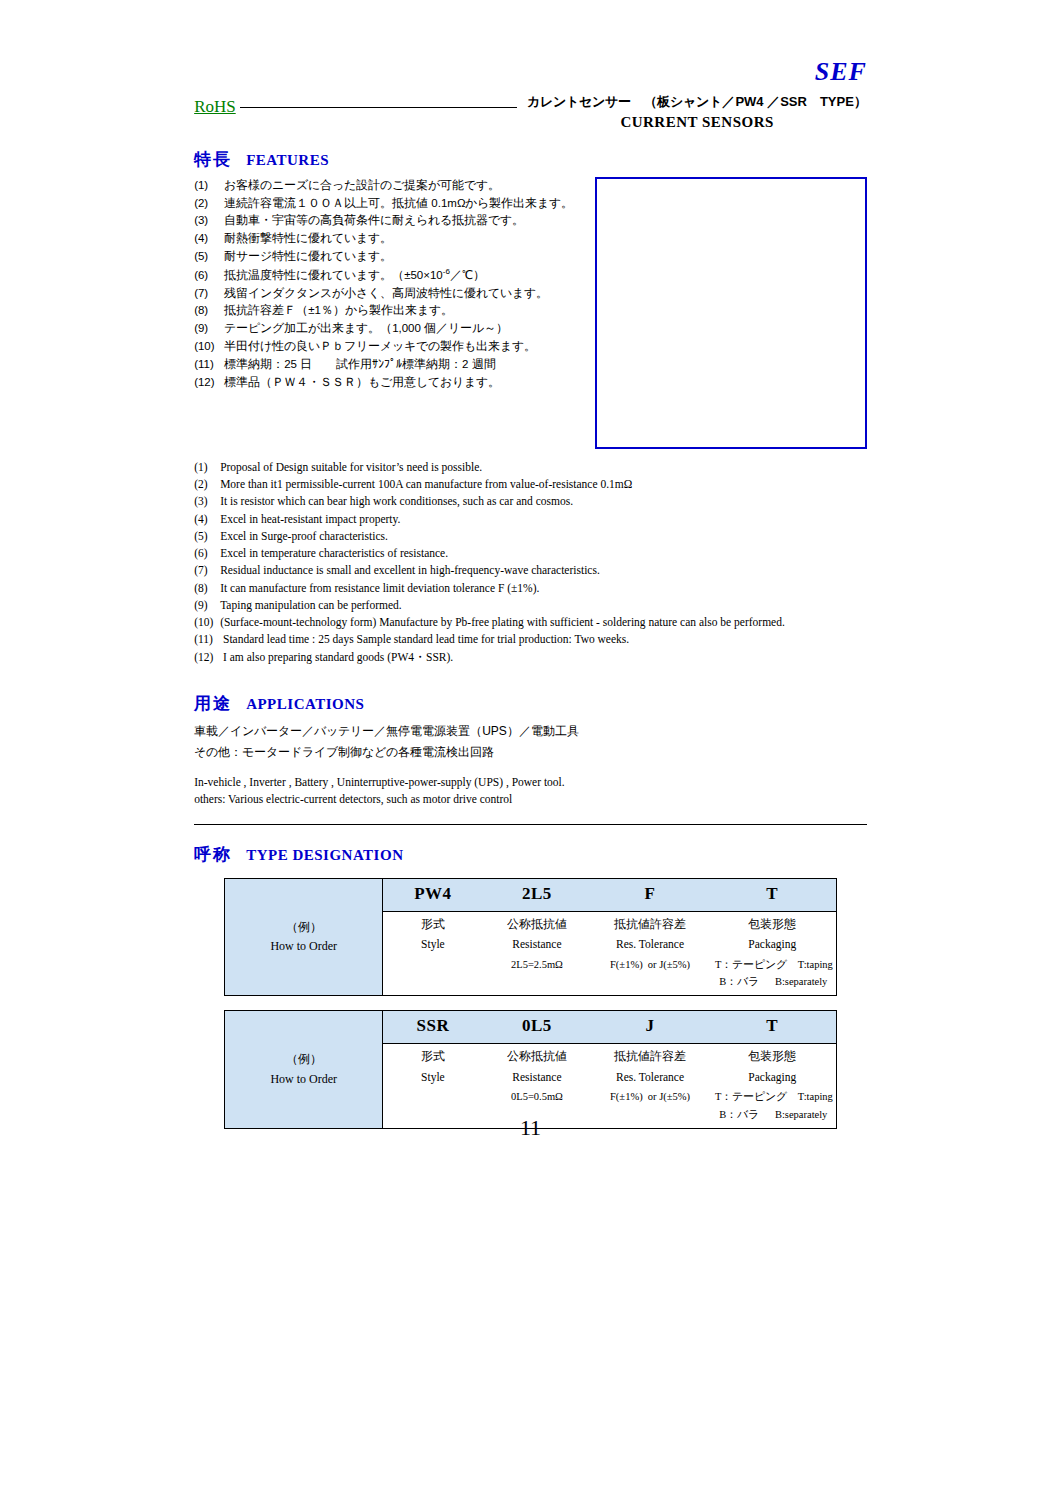SEF
RoHS
カレントセンサー　（板シャント／PW4 ／SSR　TYPE）
CURRENT SENSORS
特長 FEATURES
(1) お客様のニーズに合った設計のご提案が可能です。
(2) 連続許容電流１０ＯＡ以上可。抵抗値 0.1mΩから製作出来ます。
(3) 自動車・宇宙等の高負荷条件に耐えられる抵抗器です。
(4) 耐熱衝撃特性に優れています。
(5) 耐サージ特性に優れています。
(6) 抵抗温度特性に優れています。（±50×10-6／℃）
(7) 残留インダクタンスが小さく、高周波特性に優れています。
(8) 抵抗許容差Ｆ（±1％）から製作出来ます。
(9) テーピング加工が出来ます。（1,000 個／リール～）
(10) 半田付け性の良いＰｂフリーメッキでの製作も出来ます。
(11) 標準納期：25 日　　試作用ｻﾝﾌﾟﾙ標準納期：2 週間
(12) 標準品（ＰＷ４・ＳＳＲ）もご用意しております。
(1) Proposal of Design suitable for visitor’s need is possible.
(2) More than it1 permissible-current 100A can manufacture from value-of-resistance 0.1mΩ
(3) It is resistor which can bear high work conditionses, such as car and cosmos.
(4) Excel in heat-resistant impact property.
(5) Excel in Surge-proof characteristics.
(6) Excel in temperature characteristics of resistance.
(7) Residual inductance is small and excellent in high-frequency-wave characteristics.
(8) It can manufacture from resistance limit deviation tolerance F (±1%).
(9) Taping manipulation can be performed.
(10)(Surface-mount-technology form) Manufacture by Pb-free plating with sufficient - soldering nature can also be performed.
(11) Standard lead time : 25 days Sample standard lead time for trial production: Two weeks.
(12) I am also preparing standard goods (PW4・SSR).
用途 APPLICATIONS
車載／インバーター／バッテリー／無停電電源装置（UPS）／電動工具
その他：モータードライブ制御などの各種電流検出回路
In-vehicle , Inverter , Battery , Uninterruptive-power-supply (UPS) , Power tool.
others: Various electric-current detectors, such as motor drive control
呼称 TYPE DESIGNATION
（例）
How to Order
| PW4 | 2L5 | F | T |
| 形式 | 公称抵抗値 | 抵抗値許容差 | 包装形態 |
| Style | Resistance | Res. Tolerance | Packaging |
| | 2L5=2.5mΩ | F(±1%) or J(±5%) | T：テーピング T:taping |
| | | | B：バラ B:separately |
（例）
How to Order
| SSR | 0L5 | J | T |
| 形式 | 公称抵抗値 | 抵抗値許容差 | 包装形態 |
| Style | Resistance | Res. Tolerance | Packaging |
| | 0L5=0.5mΩ | F(±1%) or J(±5%) | T：テーピング T:taping |
| | | | B：バラ B:separately |
11